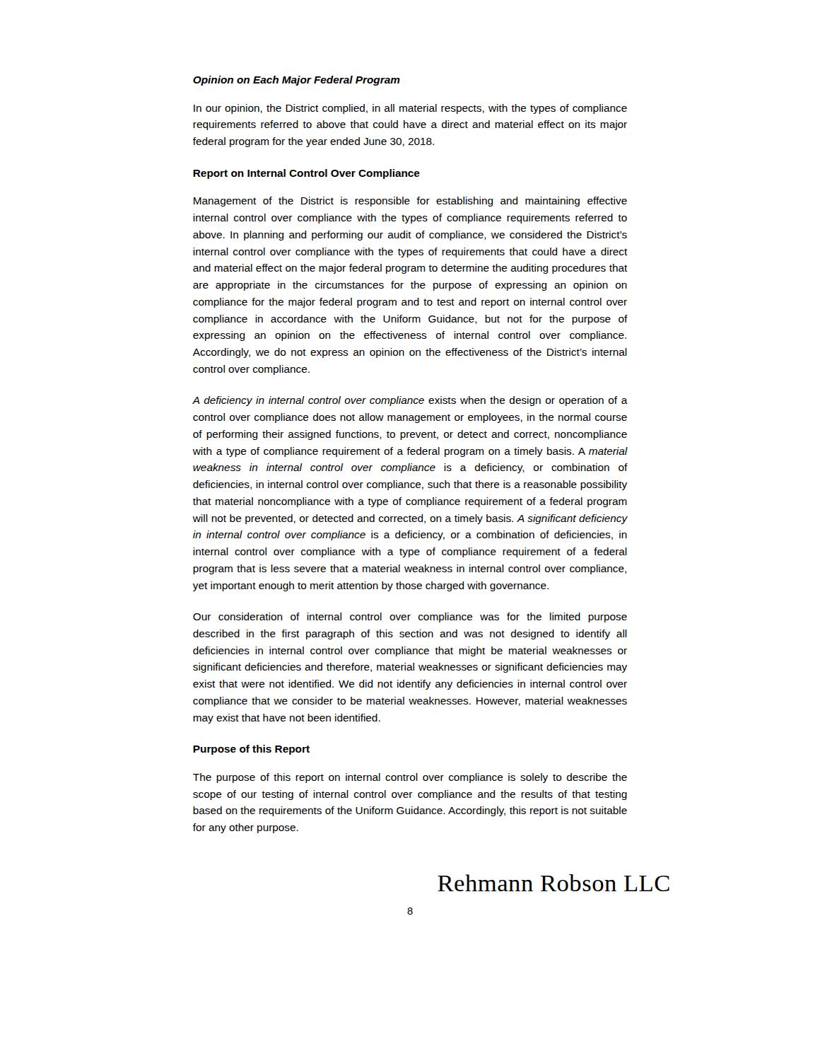Opinion on Each Major Federal Program
In our opinion, the District complied, in all material respects, with the types of compliance requirements referred to above that could have a direct and material effect on its major federal program for the year ended June 30, 2018.
Report on Internal Control Over Compliance
Management of the District is responsible for establishing and maintaining effective internal control over compliance with the types of compliance requirements referred to above. In planning and performing our audit of compliance, we considered the District’s internal control over compliance with the types of requirements that could have a direct and material effect on the major federal program to determine the auditing procedures that are appropriate in the circumstances for the purpose of expressing an opinion on compliance for the major federal program and to test and report on internal control over compliance in accordance with the Uniform Guidance, but not for the purpose of expressing an opinion on the effectiveness of internal control over compliance. Accordingly, we do not express an opinion on the effectiveness of the District’s internal control over compliance.
A deficiency in internal control over compliance exists when the design or operation of a control over compliance does not allow management or employees, in the normal course of performing their assigned functions, to prevent, or detect and correct, noncompliance with a type of compliance requirement of a federal program on a timely basis. A material weakness in internal control over compliance is a deficiency, or combination of deficiencies, in internal control over compliance, such that there is a reasonable possibility that material noncompliance with a type of compliance requirement of a federal program will not be prevented, or detected and corrected, on a timely basis. A significant deficiency in internal control over compliance is a deficiency, or a combination of deficiencies, in internal control over compliance with a type of compliance requirement of a federal program that is less severe that a material weakness in internal control over compliance, yet important enough to merit attention by those charged with governance.
Our consideration of internal control over compliance was for the limited purpose described in the first paragraph of this section and was not designed to identify all deficiencies in internal control over compliance that might be material weaknesses or significant deficiencies and therefore, material weaknesses or significant deficiencies may exist that were not identified. We did not identify any deficiencies in internal control over compliance that we consider to be material weaknesses. However, material weaknesses may exist that have not been identified.
Purpose of this Report
The purpose of this report on internal control over compliance is solely to describe the scope of our testing of internal control over compliance and the results of that testing based on the requirements of the Uniform Guidance. Accordingly, this report is not suitable for any other purpose.
Rehmann Robson LLC
8